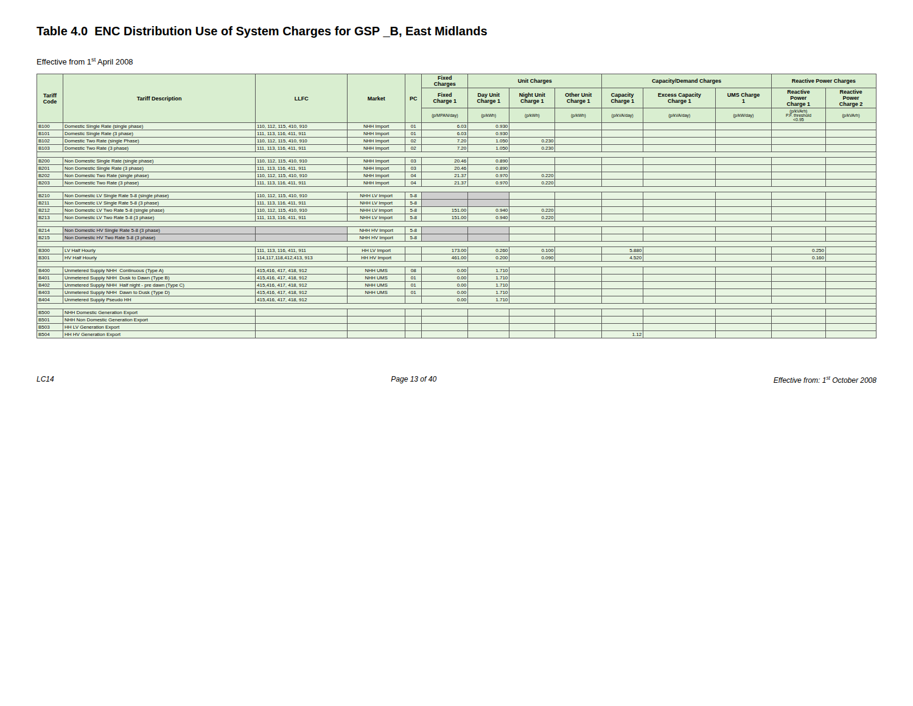Table 4.0 ENC Distribution Use of System Charges for GSP _B, East Midlands
Effective from 1st April 2008
| Tariff Code | Tariff Description | LLFC | Market | PC | Fixed Charges | Unit Charges | Capacity/Demand Charges | Reactive Power Charges |
| --- | --- | --- | --- | --- | --- | --- | --- | --- |
| Fixed Charge 1 | Day Unit Charge 1 | Night Unit Charge 1 | Other Unit Charge 1 | Capacity Charge 1 | Excess Capacity Charge 1 | UMS Charge 1 | Reactive Power Charge 1 | Reactive Power Charge 2 |
| (p/MPAN/day) | (p/kWh) | (p/kWh) | (p/kWh) | (p/kVA/day) | (p/kVA/day) | (p/kW/day) | (p/kVArh) P.F. threshold <0.95 | (p/kVArh) |
| B100 | Domestic Single Rate (single phase) | 110, 112, 115, 410, 910 | NHH Import | 01 | 6.03 | 0.930 | | | | | | | |
| B101 | Domestic Single Rate (3 phase) | 111, 113, 116, 411, 911 | NHH Import | 01 | 6.03 | 0.930 | | | | | | | |
| B102 | Domestic Two Rate (single Phase) | 110, 112, 115, 410, 910 | NHH Import | 02 | 7.20 | 1.050 | 0.230 | | | | | | |
| B103 | Domestic Two Rate (3 phase) | 111, 113, 116, 411, 911 | NHH Import | 02 | 7.20 | 1.050 | 0.230 | | | | | | |
| B200 | Non Domestic Single Rate (single phase) | 110, 112, 115, 410, 910 | NHH Import | 03 | 20.46 | 0.890 | | | | | | | |
| B201 | Non Domestic Single Rate (3 phase) | 111, 113, 116, 411, 911 | NHH Import | 03 | 20.46 | 0.890 | | | | | | | |
| B202 | Non Domestic Two Rate (single phase) | 110, 112, 115, 410, 910 | NHH Import | 04 | 21.37 | 0.970 | 0.220 | | | | | | |
| B203 | Non Domestic Two Rate (3 phase) | 111, 113, 116, 411, 911 | NHH Import | 04 | 21.37 | 0.970 | 0.220 | | | | | | |
| B210 | Non Domestic LV Single Rate 5-8 (single phase) | 110, 112, 115, 410, 910 | NHH LV Import | 5-8 | | | | | | | | | |
| B211 | Non Domestic LV Single Rate 5-8 (3 phase) | 111, 113, 116, 411, 911 | NHH LV Import | 5-8 | | | | | | | | | |
| B212 | Non Domestic LV Two Rate 5-8 (single phase) | 110, 112, 115, 410, 910 | NHH LV Import | 5-8 | 151.00 | 0.940 | 0.220 | | | | | | |
| B213 | Non Domestic LV Two Rate 5-8 (3 phase) | 111, 113, 116, 411, 911 | NHH LV Import | 5-8 | 151.00 | 0.940 | 0.220 | | | | | | |
| B214 | Non Domestic HV Single Rate 5-8 (3 phase) | | NHH HV Import | 5-8 | | | | | | | | | |
| B215 | Non Domestic HV Two Rate 5-8 (3 phase) | | NHH HV Import | 5-8 | | | | | | | | | |
| B300 | LV Half Hourly | 111, 113, 116, 411, 911 | HH LV Import | | 173.00 | 0.260 | 0.100 | | 5.880 | | | 0.250 | |
| B301 | HV Half Hourly | 114,117,118,412,413, 913 | HH HV Import | | 461.00 | 0.200 | 0.090 | | 4.520 | | | 0.160 | |
| B400 | Unmetered Supply NHH Continuous (Type A) | 415,416, 417, 418, 912 | NHH UMS | 08 | 0.00 | 1.710 | | | | | | | |
| B401 | Unmetered Supply NHH Dusk to Dawn (Type B) | 415,416, 417, 418, 912 | NHH UMS | 01 | 0.00 | 1.710 | | | | | | | |
| B402 | Unmetered Supply NHH Half night - pre dawn (Type C) | 415,416, 417, 418, 912 | NHH UMS | 01 | 0.00 | 1.710 | | | | | | | |
| B403 | Unmetered Supply NHH Dawn to Dusk (Type D) | 415,416, 417, 418, 912 | NHH UMS | 01 | 0.00 | 1.710 | | | | | | | |
| B404 | Unmetered Supply Pseudo HH | 415,416, 417, 418, 912 | | | 0.00 | 1.710 | | | | | | | |
| B500 | NHH Domestic Generation Export | | | | | | | | | | | | |
| B501 | NHH Non Domestic Generation Export | | | | | | | | | | | | |
| B503 | HH LV Generation Export | | | | | | | | | | | | |
| B504 | HH HV Generation Export | | | | | | | | 1.12 | | | | |
LC14 Page 13 of 40 Effective from: 1st October 2008